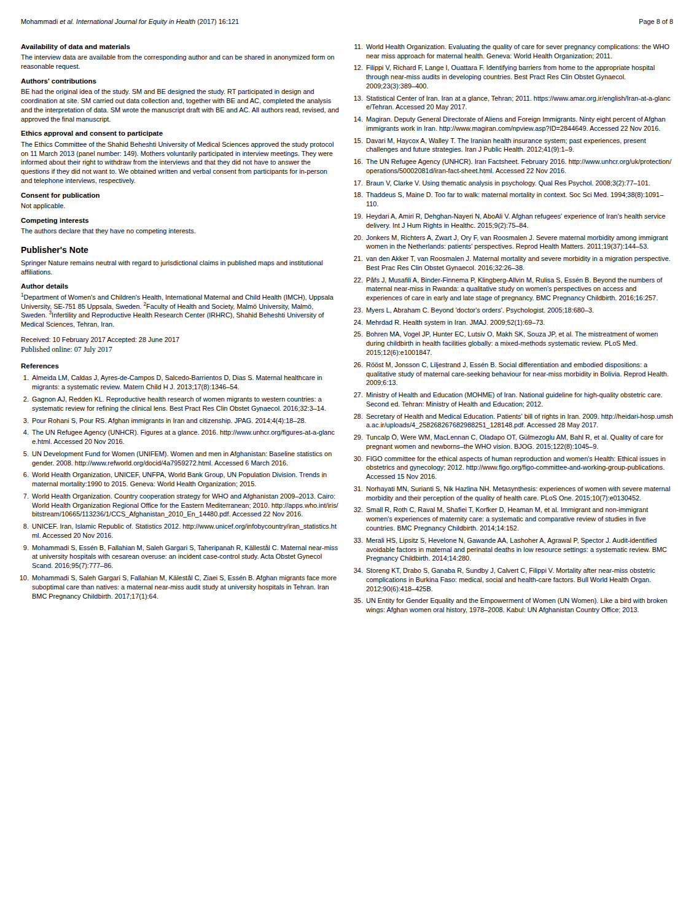Mohammadi et al. International Journal for Equity in Health (2017) 16:121
Page 8 of 8
Availability of data and materials
The interview data are available from the corresponding author and can be shared in anonymized form on reasonable request.
Authors' contributions
BE had the original idea of the study. SM and BE designed the study. RT participated in design and coordination at site. SM carried out data collection and, together with BE and AC, completed the analysis and the interpretation of data. SM wrote the manuscript draft with BE and AC. All authors read, revised, and approved the final manuscript.
Ethics approval and consent to participate
The Ethics Committee of the Shahid Beheshti University of Medical Sciences approved the study protocol on 11 March 2013 (panel number: 149). Mothers voluntarily participated in interview meetings. They were informed about their right to withdraw from the interviews and that they did not have to answer the questions if they did not want to. We obtained written and verbal consent from participants for in-person and telephone interviews, respectively.
Consent for publication
Not applicable.
Competing interests
The authors declare that they have no competing interests.
Publisher's Note
Springer Nature remains neutral with regard to jurisdictional claims in published maps and institutional affiliations.
Author details
1Department of Women's and Children's Health, International Maternal and Child Health (IMCH), Uppsala University, SE-751 85 Uppsala, Sweden. 2Faculty of Health and Society, Malmö University, Malmö, Sweden. 3Infertility and Reproductive Health Research Center (IRHRC), Shahid Beheshti University of Medical Sciences, Tehran, Iran.
Received: 10 February 2017 Accepted: 28 June 2017
Published online: 07 July 2017
References
Almeida LM, Caldas J, Ayres-de-Campos D, Salcedo-Barrientos D, Dias S. Maternal healthcare in migrants: a systematic review. Matern Child H J. 2013;17(8):1346–54.
Gagnon AJ, Redden KL. Reproductive health research of women migrants to western countries: a systematic review for refining the clinical lens. Best Pract Res Clin Obstet Gynaecol. 2016;32:3–14.
Pour Rohani S, Pour RS. Afghan immigrants in Iran and citizenship. JPAG. 2014;4(4):18–28.
The UN Refugee Agency (UNHCR). Figures at a glance. 2016. http://www.unhcr.org/figures-at-a-glance.html. Accessed 20 Nov 2016.
UN Development Fund for Women (UNIFEM). Women and men in Afghanistan: Baseline statistics on gender. 2008. http://www.refworld.org/docid/4a7959272.html. Accessed 6 March 2016.
World Health Organization, UNICEF, UNFPA, World Bank Group, UN Population Division. Trends in maternal mortality:1990 to 2015. Geneva: World Health Organization; 2015.
World Health Organization. Country cooperation strategy for WHO and Afghanistan 2009–2013. Cairo: World Health Organization Regional Office for the Eastern Mediterranean; 2010. http://apps.who.int/iris/bitstream/10665/113236/1/CCS_Afghanistan_2010_En_14480.pdf. Accessed 22 Nov 2016.
UNICEF. Iran, Islamic Republic of. Statistics 2012. http://www.unicef.org/infobycountry/iran_statistics.html. Accessed 20 Nov 2016.
Mohammadi S, Essén B, Fallahian M, Saleh Gargari S, Taheripanah R, Källestål C. Maternal near-miss at university hospitals with cesarean overuse: an incident case-control study. Acta Obstet Gynecol Scand. 2016;95(7):777–86.
Mohammadi S, Saleh Gargari S, Fallahian M, Kälestål C, Ziaei S, Essén B. Afghan migrants face more suboptimal care than natives: a maternal near-miss audit study at university hospitals in Tehran. Iran BMC Pregnancy Childbirth. 2017;17(1):64.
World Health Organization. Evaluating the quality of care for sever pregnancy complications: the WHO near miss approach for maternal health. Geneva: World Health Organization; 2011.
Filippi V, Richard F, Lange I, Ouattara F. Identifying barriers from home to the appropriate hospital through near-miss audits in developing countries. Best Pract Res Clin Obstet Gynaecol. 2009;23(3):389–400.
Statistical Center of Iran. Iran at a glance, Tehran; 2011. https://www.amar.org.ir/english/Iran-at-a-glance/Tehran. Accessed 20 May 2017.
Magiran. Deputy General Directorate of Aliens and Foreign Immigrants. Ninty eight percent of Afghan immigrants work in Iran. http://www.magiran.com/npview.asp?ID=2844649. Accessed 22 Nov 2016.
Davari M, Haycox A, Walley T. The Iranian health insurance system; past experiences, present challenges and future strategies. Iran J Public Health. 2012;41(9):1–9.
The UN Refugee Agency (UNHCR). Iran Factsheet. February 2016. http://www.unhcr.org/uk/protection/operations/50002081d/iran-fact-sheet.html. Accessed 22 Nov 2016.
Braun V, Clarke V. Using thematic analysis in psychology. Qual Res Psychol. 2008;3(2):77–101.
Thaddeus S, Maine D. Too far to walk: maternal mortality in context. Soc Sci Med. 1994;38(8):1091–110.
Heydari A, Amiri R, Dehghan-Nayeri N, AboAli V. Afghan refugees' experience of Iran's health service delivery. Int J Hum Rights in Healthc. 2015;9(2):75–84.
Jonkers M, Richters A, Zwart J, Ory F, van Roosmalen J. Severe maternal morbidity among immigrant women in the Netherlands: patients' perspectives. Reprod Health Matters. 2011;19(37):144–53.
van den Akker T, van Roosmalen J. Maternal mortality and severe morbidity in a migration perspective. Best Prac Res Clin Obstet Gynaecol. 2016;32:26–38.
Påfs J, Musafili A, Binder-Finnema P, Klingberg-Allvin M, Rulisa S, Essén B. Beyond the numbers of maternal near-miss in Rwanda: a qualitative study on women's perspectives on access and experiences of care in early and late stage of pregnancy. BMC Pregnancy Childbirth. 2016;16:257.
Myers L, Abraham C. Beyond 'doctor's orders'. Psychologist. 2005;18:680–3.
Mehrdad R. Health system in Iran. JMAJ. 2009;52(1):69–73.
Bohren MA, Vogel JP, Hunter EC, Lutsiv O, Makh SK, Souza JP, et al. The mistreatment of women during childbirth in health facilities globally: a mixed-methods systematic review. PLoS Med. 2015;12(6):e1001847.
Rööst M, Jonsson C, Liljestrand J, Essén B. Social differentiation and embodied dispositions: a qualitative study of maternal care-seeking behaviour for near-miss morbidity in Bolivia. Reprod Health. 2009;6:13.
Ministry of Health and Education (MOHME) of Iran. National guideline for high-quality obstetric care. Second ed. Tehran: Ministry of Health and Education; 2012.
Secretary of Health and Medical Education. Patients' bill of rights in Iran. 2009. http://heidari-hosp.umsha.ac.ir/uploads/4_258268267682988251_128148.pdf. Accessed 28 May 2017.
Tuncalp Ö, Were WM, MacLennan C, Oladapo OT, Gülmezoglu AM, Bahl R, et al. Quality of care for pregnant women and newborns–the WHO vision. BJOG. 2015;122(8):1045–9.
FIGO committee for the ethical aspects of human reproduction and women's Health: Ethical issues in obstetrics and gynecology; 2012. http://www.figo.org/figo-committee-and-working-group-publications. Accessed 15 Nov 2016.
Norhayati MN, Surianti S, Nik Hazlina NH. Metasynthesis: experiences of women with severe maternal morbidity and their perception of the quality of health care. PLoS One. 2015;10(7):e0130452.
Small R, Roth C, Raval M, Shafiei T, Korfker D, Heaman M, et al. Immigrant and non-immigrant women's experiences of maternity care: a systematic and comparative review of studies in five countries. BMC Pregnancy Childbirth. 2014;14:152.
Merali HS, Lipsitz S, Hevelone N, Gawande AA, Lashoher A, Agrawal P, Spector J. Audit-identified avoidable factors in maternal and perinatal deaths in low resource settings: a systematic review. BMC Pregnancy Childbirth. 2014;14:280.
Storeng KT, Drabo S, Ganaba R, Sundby J, Calvert C, Filippi V. Mortality after near-miss obstetric complications in Burkina Faso: medical, social and health-care factors. Bull World Health Organ. 2012;90(6):418–425B.
UN Entity for Gender Equality and the Empowerment of Women (UN Women). Like a bird with broken wings: Afghan women oral history, 1978–2008. Kabul: UN Afghanistan Country Office; 2013.